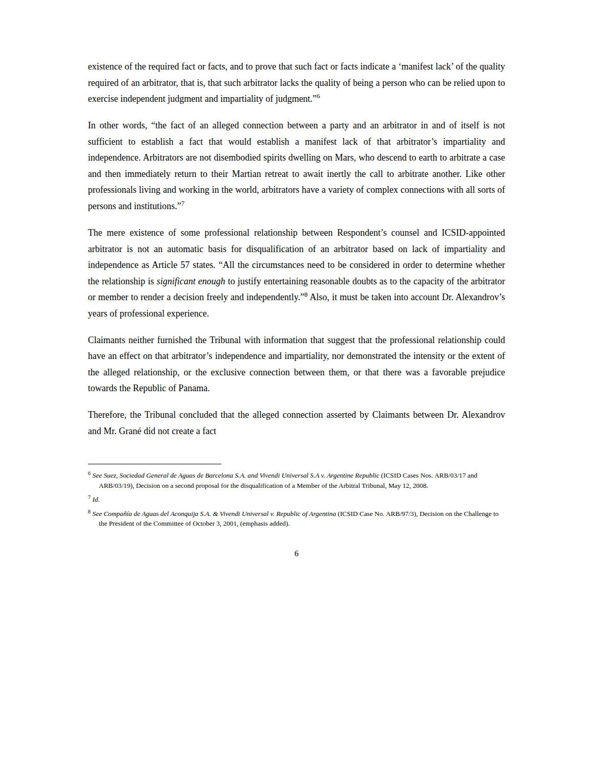existence of the required fact or facts, and to prove that such fact or facts indicate a ‘manifest lack’ of the quality required of an arbitrator, that is, that such arbitrator lacks the quality of being a person who can be relied upon to exercise independent judgment and impartiality of judgment.”6
In other words, “the fact of an alleged connection between a party and an arbitrator in and of itself is not sufficient to establish a fact that would establish a manifest lack of that arbitrator’s impartiality and independence. Arbitrators are not disembodied spirits dwelling on Mars, who descend to earth to arbitrate a case and then immediately return to their Martian retreat to await inertly the call to arbitrate another. Like other professionals living and working in the world, arbitrators have a variety of complex connections with all sorts of persons and institutions.”7
The mere existence of some professional relationship between Respondent’s counsel and ICSID-appointed arbitrator is not an automatic basis for disqualification of an arbitrator based on lack of impartiality and independence as Article 57 states. “All the circumstances need to be considered in order to determine whether the relationship is significant enough to justify entertaining reasonable doubts as to the capacity of the arbitrator or member to render a decision freely and independently.”8 Also, it must be taken into account Dr. Alexandrov’s years of professional experience.
Claimants neither furnished the Tribunal with information that suggest that the professional relationship could have an effect on that arbitrator’s independence and impartiality, nor demonstrated the intensity or the extent of the alleged relationship, or the exclusive connection between them, or that there was a favorable prejudice towards the Republic of Panama.
Therefore, the Tribunal concluded that the alleged connection asserted by Claimants between Dr. Alexandrov and Mr. Grané did not create a fact
6 See Suez, Sociedad General de Aguas de Barcelona S.A. and Vivendi Universal S.A v. Argentine Republic (ICSID Cases Nos. ARB/03/17 and ARB/03/19), Decision on a second proposal for the disqualification of a Member of the Arbitral Tribunal, May 12, 2008.
7 Id.
8 See Compañía de Aguas del Aconquija S.A. & Vivendi Universal v. Republic of Argentina (ICSID Case No. ARB/97/3), Decision on the Challenge to the President of the Committee of October 3, 2001, (emphasis added).
6